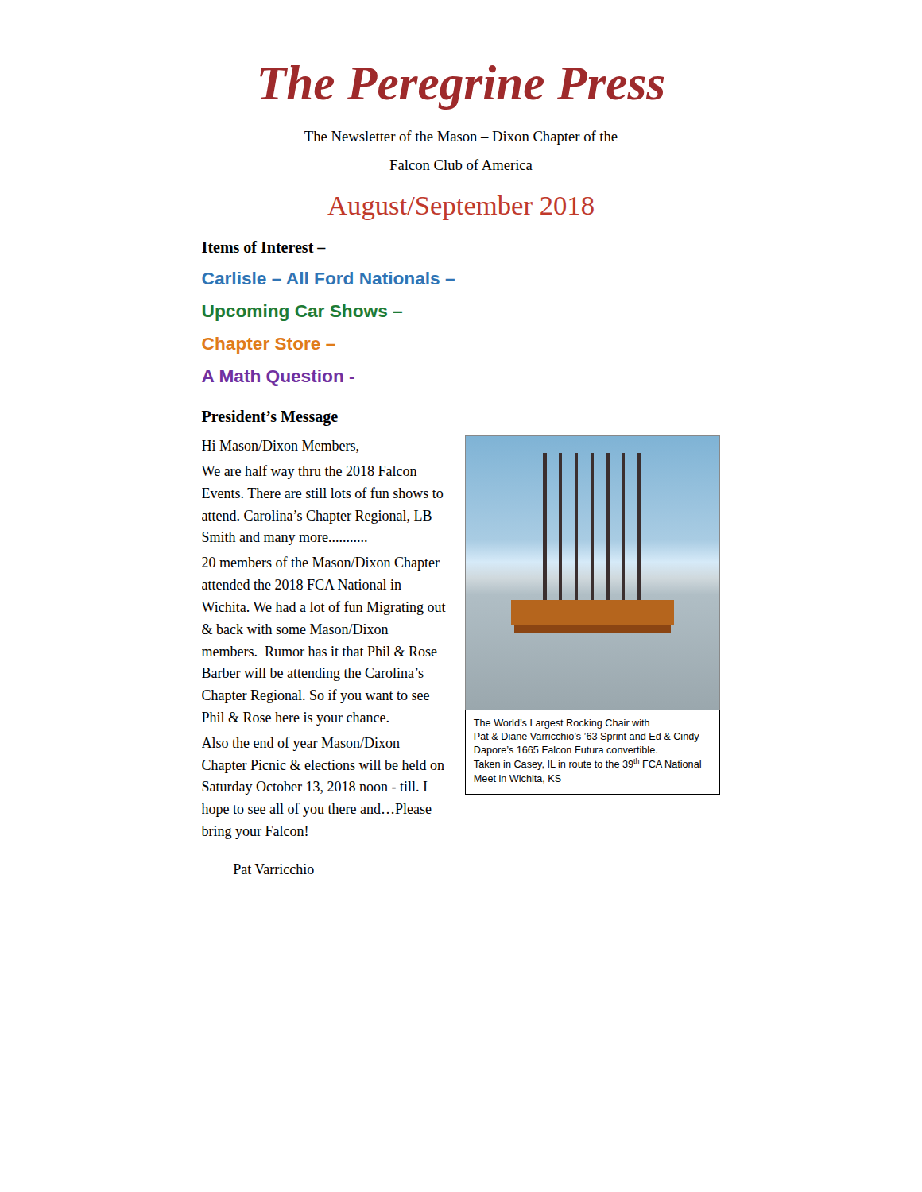The Peregrine Press
The Newsletter of the Mason – Dixon Chapter of the
Falcon Club of America
August/September 2018
Items of Interest –
Carlisle – All Ford Nationals –
Upcoming Car Shows –
Chapter Store –
A Math Question -
President’s Message
The World’s Largest Rocking Chair with
Pat & Diane Varricchio’s ’63 Sprint and Ed & Cindy Dapore’s 1665 Falcon Futura convertible.
Taken in Casey, IL in route to the 39th FCA National Meet in Wichita, KS
Hi Mason/Dixon Members,
We are half way thru the 2018 Falcon Events. There are still lots of fun shows to attend. Carolina’s Chapter Regional, LB Smith and many more...........
20 members of the Mason/Dixon Chapter attended the 2018 FCA National in Wichita. We had a lot of fun Migrating out & back with some Mason/Dixon members. Rumor has it that Phil & Rose Barber will be attending the Carolina’s Chapter Regional. So if you want to see Phil & Rose here is your chance.
Also the end of year Mason/Dixon Chapter Picnic & elections will be held on Saturday October 13, 2018 noon - till. I hope to see all of you there and…Please bring your Falcon!
Pat Varricchio